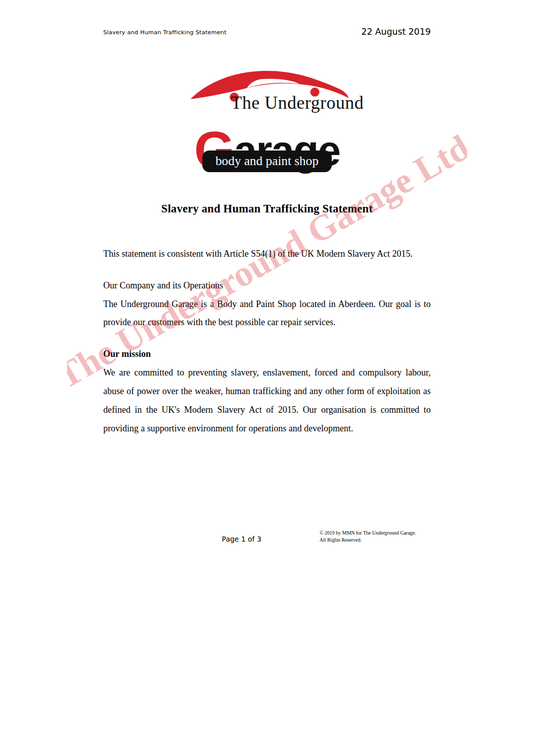Slavery and Human Trafficking Statement
22 August 2019
The Underground
Garage
body and paint shop
Slavery and Human Trafficking Statement
This statement is consistent with Article S54(1) of the UK Modern Slavery Act 2015.
Our Company and its Operations
The Underground Garage is a Body and Paint Shop located in Aberdeen. Our goal is to provide our customers with the best possible car repair services.
Our mission
We are committed to preventing slavery, enslavement, forced and compulsory labour, abuse of power over the weaker, human trafficking and any other form of exploitation as defined in the UK's Modern Slavery Act of 2015. Our organisation is committed to providing a supportive environment for operations and development.
The Underground Garage Ltd.
Page 1 of 3
© 2019 by MMN for The Underground Garage.
All Rights Reserved.